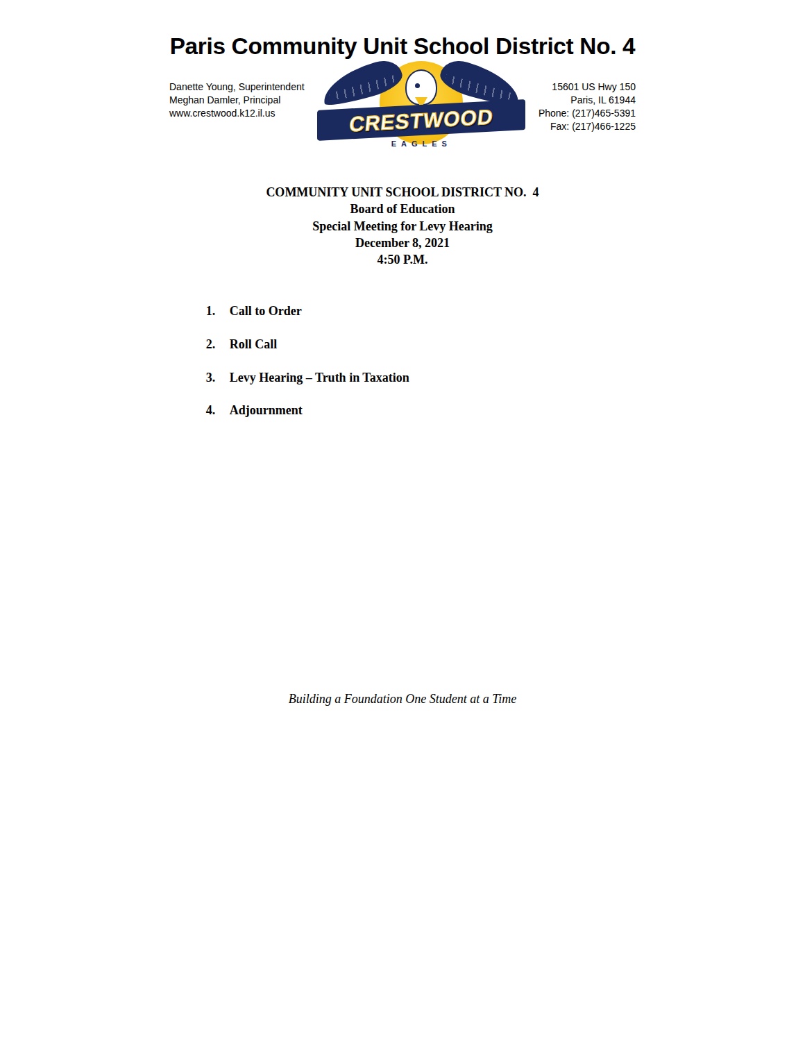Paris Community Unit School District No. 4
Danette Young, Superintendent
Meghan Damler, Principal
www.crestwood.k12.il.us
CRESTWOOD
EAGLES
15601 US Hwy 150
Paris, IL 61944
Phone: (217)465-5391
Fax: (217)466-1225
COMMUNITY UNIT SCHOOL DISTRICT NO. 4
Board of Education
Special Meeting for Levy Hearing
December 8, 2021
4:50 P.M.
Call to Order
Roll Call
Levy Hearing – Truth in Taxation
Adjournment
Building a Foundation One Student at a Time